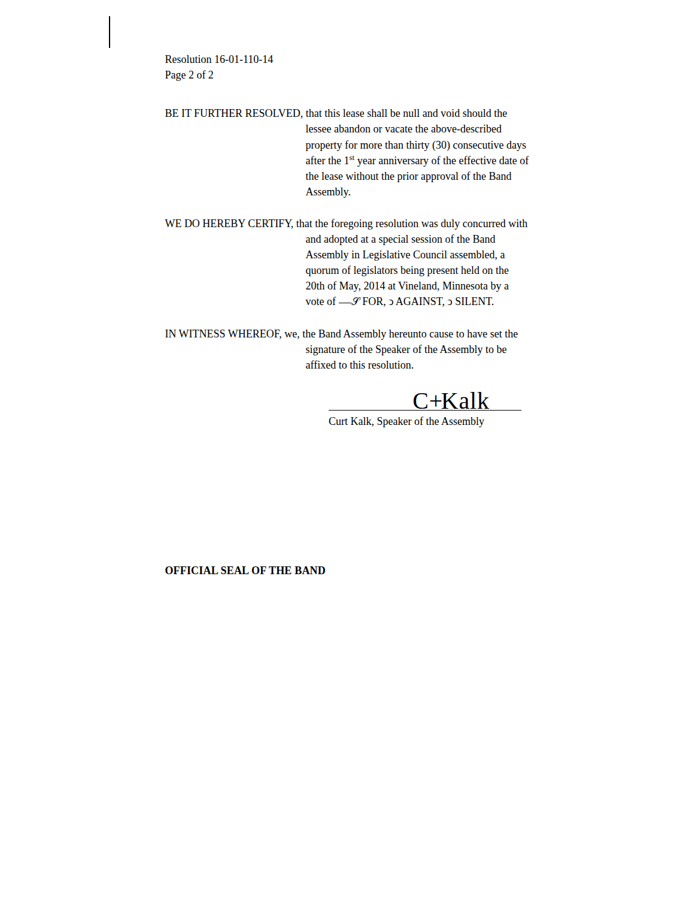Resolution 16-01-110-14
Page 2 of 2
BE IT FURTHER RESOLVED, that this lease shall be null and void should the lessee abandon or vacate the above-described property for more than thirty (30) consecutive days after the 1st year anniversary of the effective date of the lease without the prior approval of the Band Assembly.
WE DO HEREBY CERTIFY, that the foregoing resolution was duly concurred with and adopted at a special session of the Band Assembly in Legislative Council assembled, a quorum of legislators being present held on the 20th of May, 2014 at Vineland, Minnesota by a vote of 𝒮 FOR, ↄ AGAINST, ↄ SILENT.
IN WITNESS WHEREOF, we, the Band Assembly hereunto cause to have set the signature of the Speaker of the Assembly to be affixed to this resolution.
C+Kalk
Curt Kalk, Speaker of the Assembly
OFFICIAL SEAL OF THE BAND